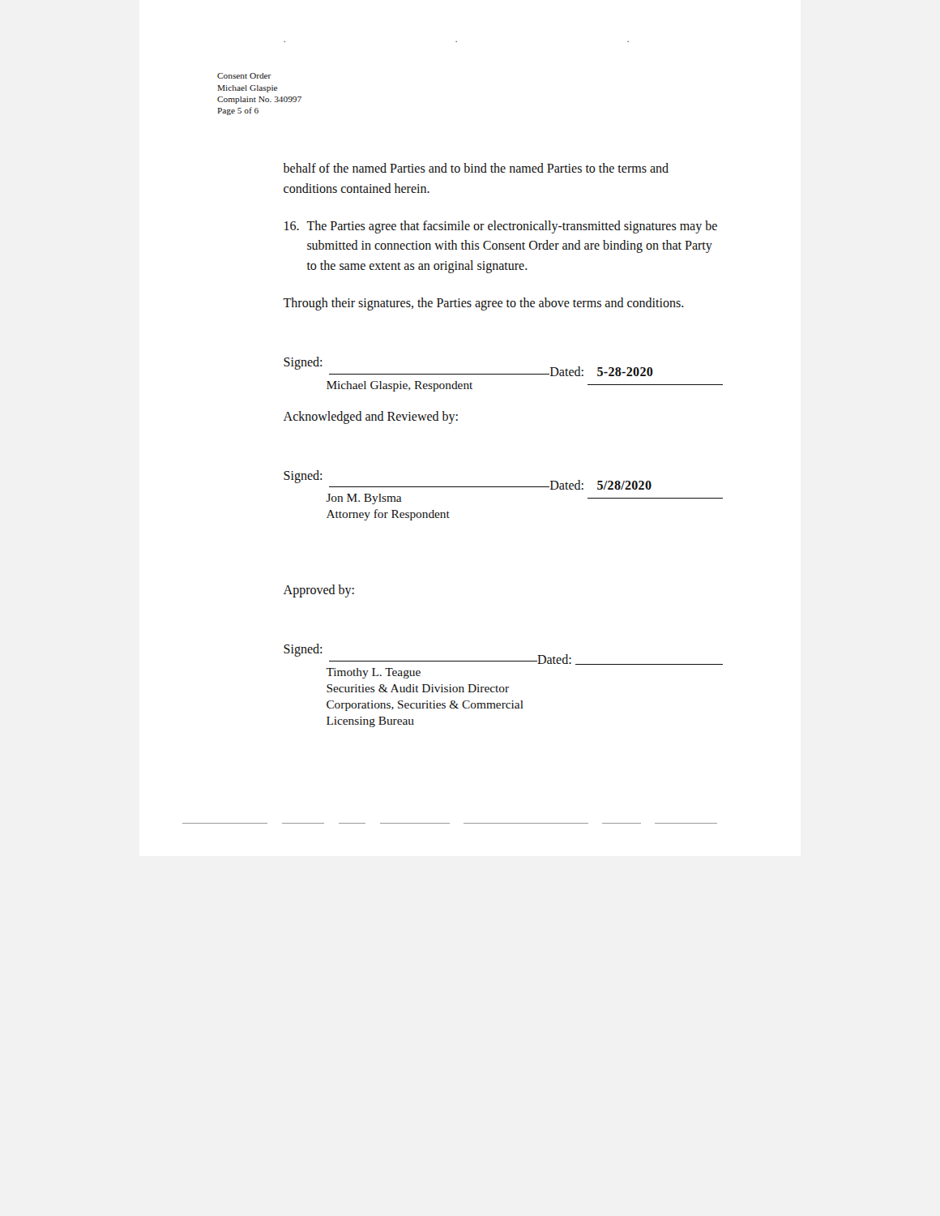...
Consent Order
Michael Glaspie
Complaint No. 340997
Page 5 of 6
behalf of the named Parties and to bind the named Parties to the terms and conditions contained herein.
16. The Parties agree that facsimile or electronically-transmitted signatures may be submitted in connection with this Consent Order and are binding on that Party to the same extent as an original signature.
Through their signatures, the Parties agree to the above terms and conditions.
Signed:
 
Michael Glaspie, Respondent
Dated: 5-28-2020
Acknowledged and Reviewed by:
Signed:
 
Jon M. Bylsma
Attorney for Respondent
Dated: 5/28/2020
Approved by:
Signed:
Timothy L. Teague
Securities & Audit Division Director
Corporations, Securities & Commercial
Licensing Bureau
Dated: